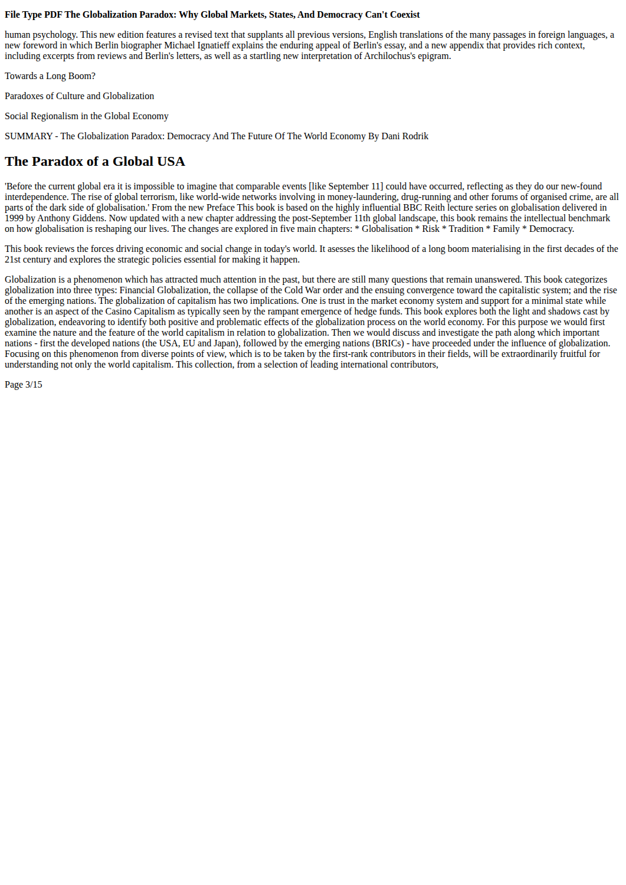File Type PDF The Globalization Paradox: Why Global Markets, States, And Democracy Can't Coexist
human psychology. This new edition features a revised text that supplants all previous versions, English translations of the many passages in foreign languages, a new foreword in which Berlin biographer Michael Ignatieff explains the enduring appeal of Berlin's essay, and a new appendix that provides rich context, including excerpts from reviews and Berlin's letters, as well as a startling new interpretation of Archilochus's epigram.
Towards a Long Boom?
Paradoxes of Culture and Globalization
Social Regionalism in the Global Economy
SUMMARY - The Globalization Paradox: Democracy And The Future Of The World Economy By Dani Rodrik
The Paradox of a Global USA
'Before the current global era it is impossible to imagine that comparable events [like September 11] could have occurred, reflecting as they do our new-found interdependence. The rise of global terrorism, like world-wide networks involving in money-laundering, drug-running and other forums of organised crime, are all parts of the dark side of globalisation.' From the new Preface This book is based on the highly influential BBC Reith lecture series on globalisation delivered in 1999 by Anthony Giddens. Now updated with a new chapter addressing the post-September 11th global landscape, this book remains the intellectual benchmark on how globalisation is reshaping our lives. The changes are explored in five main chapters: * Globalisation * Risk * Tradition * Family * Democracy.
This book reviews the forces driving economic and social change in today's world. It asesses the likelihood of a long boom materialising in the first decades of the 21st century and explores the strategic policies essential for making it happen.
Globalization is a phenomenon which has attracted much attention in the past, but there are still many questions that remain unanswered. This book categorizes globalization into three types: Financial Globalization, the collapse of the Cold War order and the ensuing convergence toward the capitalistic system; and the rise of the emerging nations. The globalization of capitalism has two implications. One is trust in the market economy system and support for a minimal state while another is an aspect of the Casino Capitalism as typically seen by the rampant emergence of hedge funds. This book explores both the light and shadows cast by globalization, endeavoring to identify both positive and problematic effects of the globalization process on the world economy. For this purpose we would first examine the nature and the feature of the world capitalism in relation to globalization. Then we would discuss and investigate the path along which important nations - first the developed nations (the USA, EU and Japan), followed by the emerging nations (BRICs) - have proceeded under the influence of globalization. Focusing on this phenomenon from diverse points of view, which is to be taken by the first-rank contributors in their fields, will be extraordinarily fruitful for understanding not only the world capitalism. This collection, from a selection of leading international contributors,
Page 3/15